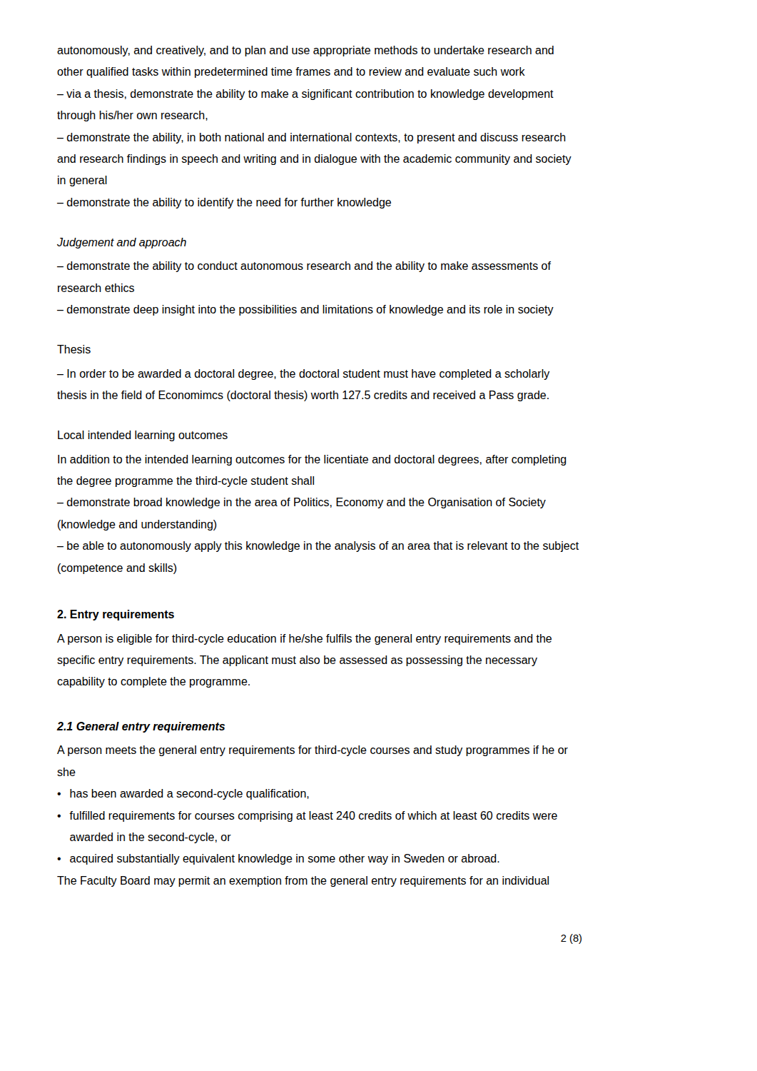autonomously, and creatively, and to plan and use appropriate methods to undertake research and other qualified tasks within predetermined time frames and to review and evaluate such work
– via a thesis, demonstrate the ability to make a significant contribution to knowledge development through his/her own research,
– demonstrate the ability, in both national and international contexts, to present and discuss research and research findings in speech and writing and in dialogue with the academic community and society in general
– demonstrate the ability to identify the need for further knowledge
Judgement and approach
– demonstrate the ability to conduct autonomous research and the ability to make assessments of research ethics
– demonstrate deep insight into the possibilities and limitations of knowledge and its role in society
Thesis
– In order to be awarded a doctoral degree, the doctoral student must have completed a scholarly thesis in the field of Economimcs (doctoral thesis) worth 127.5 credits and received a Pass grade.
Local intended learning outcomes
In addition to the intended learning outcomes for the licentiate and doctoral degrees, after completing the degree programme the third-cycle student shall
– demonstrate broad knowledge in the area of Politics, Economy and the Organisation of Society (knowledge and understanding)
– be able to autonomously apply this knowledge in the analysis of an area that is relevant to the subject (competence and skills)
2. Entry requirements
A person is eligible for third-cycle education if he/she fulfils the general entry requirements and the specific entry requirements. The applicant must also be assessed as possessing the necessary capability to complete the programme.
2.1 General entry requirements
A person meets the general entry requirements for third-cycle courses and study programmes if he or she
has been awarded a second-cycle qualification,
fulfilled requirements for courses comprising at least 240 credits of which at least 60 credits were awarded in the second-cycle, or
acquired substantially equivalent knowledge in some other way in Sweden or abroad.
The Faculty Board may permit an exemption from the general entry requirements for an individual
2 (8)